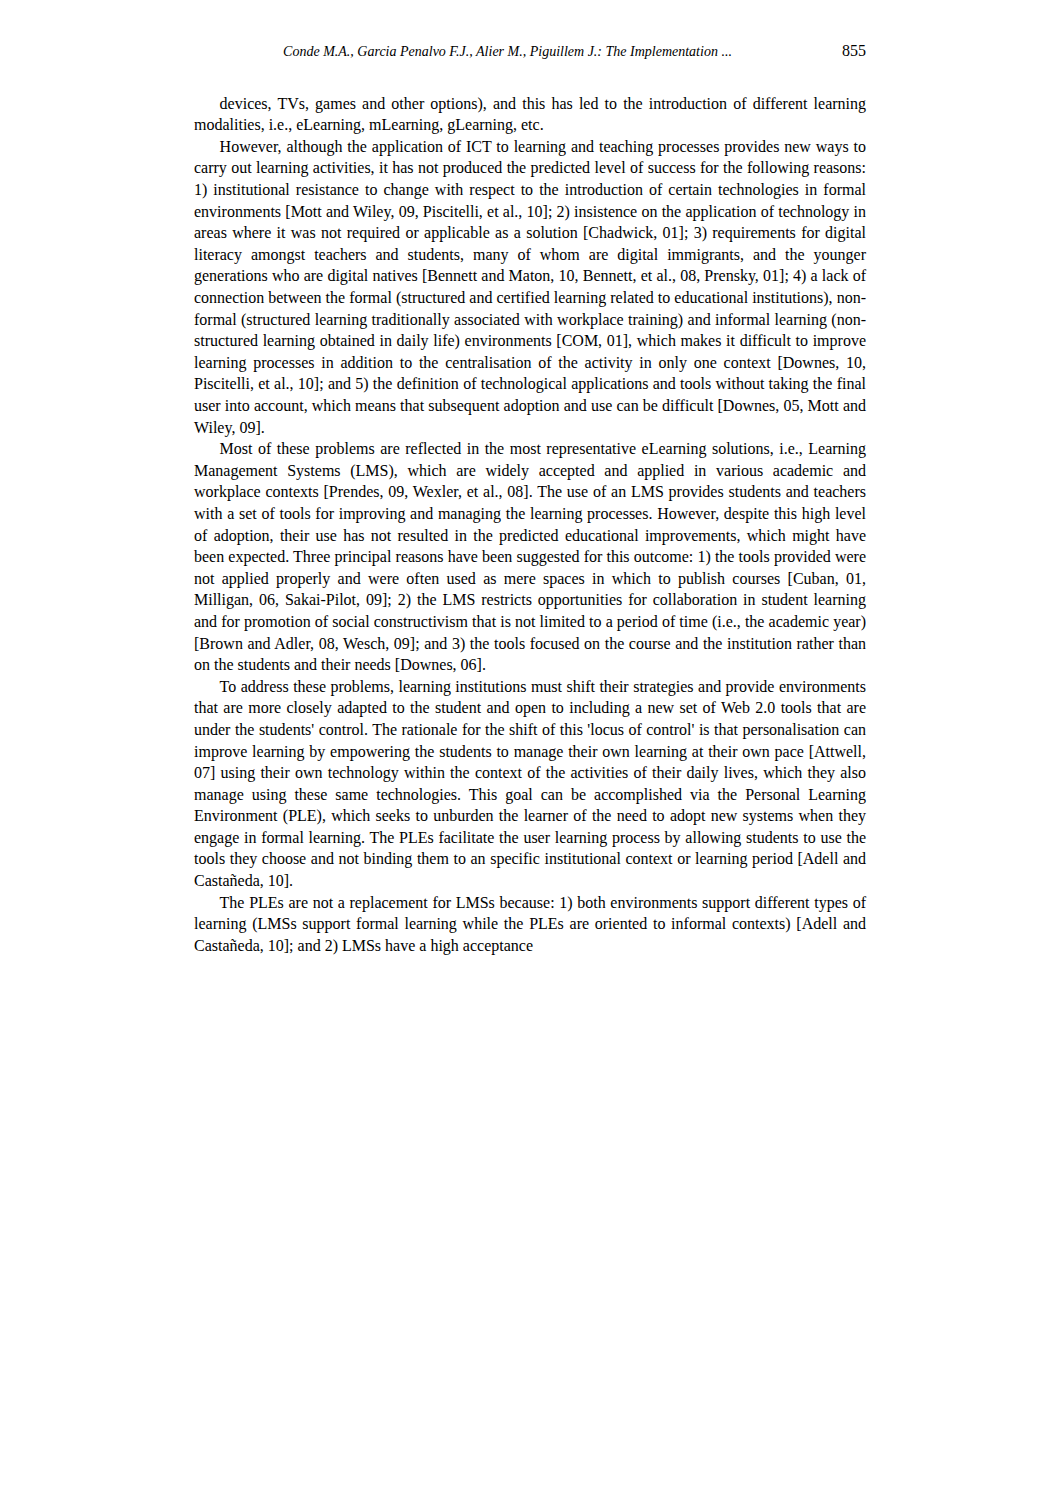Conde M.A., Garcia Penalvo F.J., Alier M., Piguillem J.: The Implementation ... 855
devices, TVs, games and other options), and this has led to the introduction of different learning modalities, i.e., eLearning, mLearning, gLearning, etc.
However, although the application of ICT to learning and teaching processes provides new ways to carry out learning activities, it has not produced the predicted level of success for the following reasons: 1) institutional resistance to change with respect to the introduction of certain technologies in formal environments [Mott and Wiley, 09, Piscitelli, et al., 10]; 2) insistence on the application of technology in areas where it was not required or applicable as a solution [Chadwick, 01]; 3) requirements for digital literacy amongst teachers and students, many of whom are digital immigrants, and the younger generations who are digital natives [Bennett and Maton, 10, Bennett, et al., 08, Prensky, 01]; 4) a lack of connection between the formal (structured and certified learning related to educational institutions), non-formal (structured learning traditionally associated with workplace training) and informal learning (non-structured learning obtained in daily life) environments [COM, 01], which makes it difficult to improve learning processes in addition to the centralisation of the activity in only one context [Downes, 10, Piscitelli, et al., 10]; and 5) the definition of technological applications and tools without taking the final user into account, which means that subsequent adoption and use can be difficult [Downes, 05, Mott and Wiley, 09].
Most of these problems are reflected in the most representative eLearning solutions, i.e., Learning Management Systems (LMS), which are widely accepted and applied in various academic and workplace contexts [Prendes, 09, Wexler, et al., 08]. The use of an LMS provides students and teachers with a set of tools for improving and managing the learning processes. However, despite this high level of adoption, their use has not resulted in the predicted educational improvements, which might have been expected. Three principal reasons have been suggested for this outcome: 1) the tools provided were not applied properly and were often used as mere spaces in which to publish courses [Cuban, 01, Milligan, 06, Sakai-Pilot, 09]; 2) the LMS restricts opportunities for collaboration in student learning and for promotion of social constructivism that is not limited to a period of time (i.e., the academic year)[Brown and Adler, 08, Wesch, 09]; and 3) the tools focused on the course and the institution rather than on the students and their needs [Downes, 06].
To address these problems, learning institutions must shift their strategies and provide environments that are more closely adapted to the student and open to including a new set of Web 2.0 tools that are under the students' control. The rationale for the shift of this 'locus of control' is that personalisation can improve learning by empowering the students to manage their own learning at their own pace [Attwell, 07] using their own technology within the context of the activities of their daily lives, which they also manage using these same technologies. This goal can be accomplished via the Personal Learning Environment (PLE), which seeks to unburden the learner of the need to adopt new systems when they engage in formal learning. The PLEs facilitate the user learning process by allowing students to use the tools they choose and not binding them to an specific institutional context or learning period [Adell and Castañeda, 10].
The PLEs are not a replacement for LMSs because: 1) both environments support different types of learning (LMSs support formal learning while the PLEs are oriented to informal contexts) [Adell and Castañeda, 10]; and 2) LMSs have a high acceptance